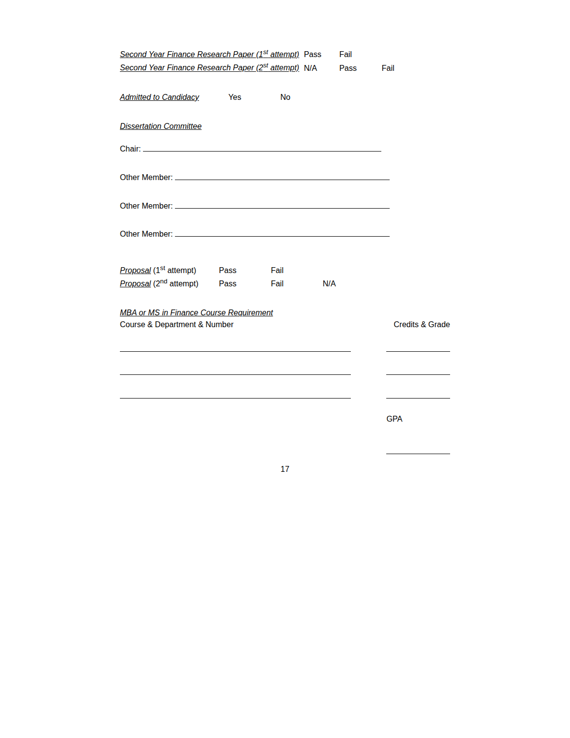Second Year Finance Research Paper (1st attempt) Pass Fail
Second Year Finance Research Paper (2st attempt) N/A Pass Fail
Admitted to Candidacy Yes No
Dissertation Committee
Chair:
Other Member:
Other Member:
Other Member:
Proposal (1st attempt) Pass Fail
Proposal (2nd attempt) Pass Fail N/A
MBA or MS in Finance Course Requirement
Course & Department & Number Credits & Grade
GPA
17